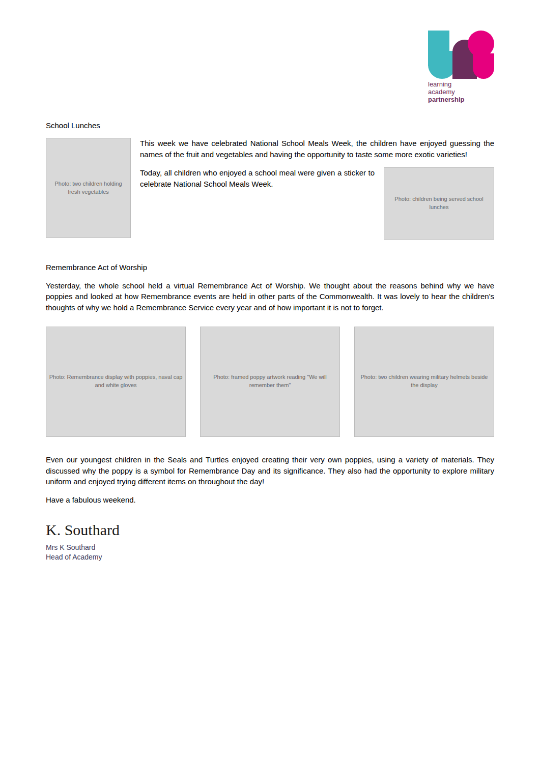learning
academy
partnership
School Lunches
Photo: two children holding fresh vegetables
This week we have celebrated National School Meals Week, the children have enjoyed guessing the names of the fruit and vegetables and having the opportunity to taste some more exotic varieties!
Photo: children being served school lunches
Today, all children who enjoyed a school meal were given a sticker to celebrate National School Meals Week.
Remembrance Act of Worship
Yesterday, the whole school held a virtual Remembrance Act of Worship. We thought about the reasons behind why we have poppies and looked at how Remembrance events are held in other parts of the Commonwealth. It was lovely to hear the children's thoughts of why we hold a Remembrance Service every year and of how important it is not to forget.
Photo: Remembrance display with poppies, naval cap and white gloves
Photo: framed poppy artwork reading "We will remember them"
Photo: two children wearing military helmets beside the display
Even our youngest children in the Seals and Turtles enjoyed creating their very own poppies, using a variety of materials. They discussed why the poppy is a symbol for Remembrance Day and its significance. They also had the opportunity to explore military uniform and enjoyed trying different items on throughout the day!
Have a fabulous weekend.
K. Southard
Mrs K Southard
Head of Academy